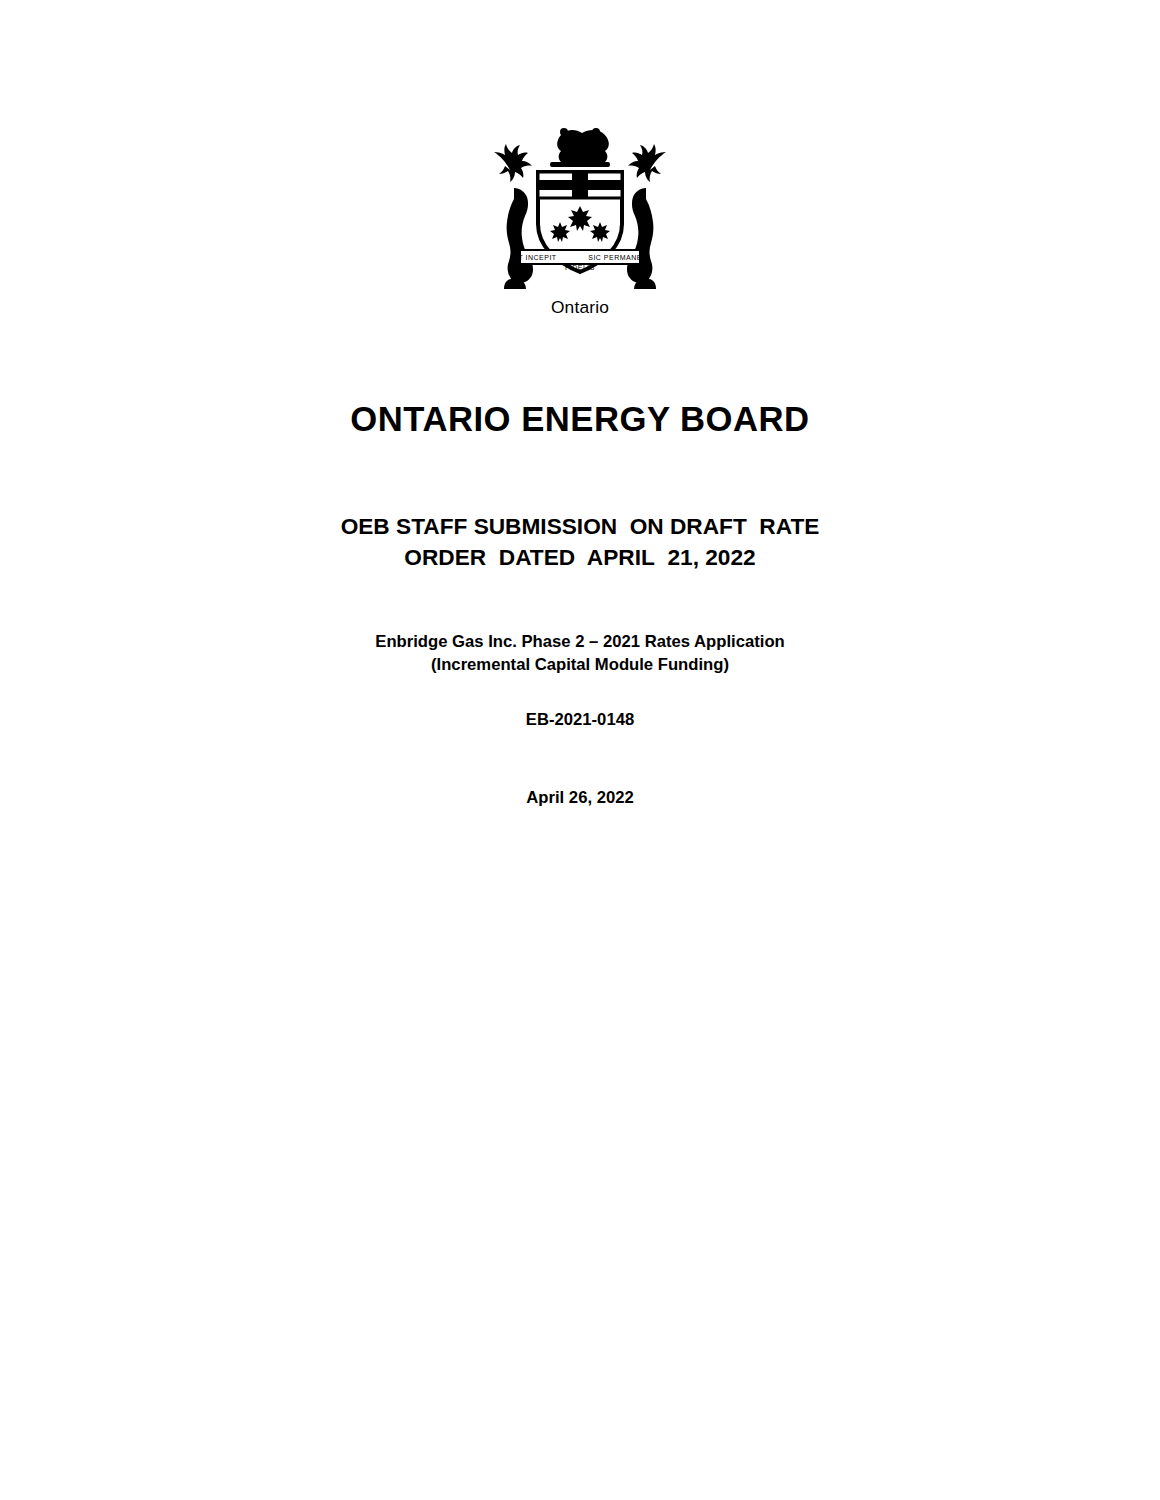VT INCEPIT SIC PERMANET FIDELIS
Ontario
ONTARIO ENERGY BOARD
OEB STAFF SUBMISSION ON DRAFT RATE
ORDER DATED APRIL 21, 2022
Enbridge Gas Inc. Phase 2 – 2021 Rates Application
(Incremental Capital Module Funding)
EB-2021-0148
April 26, 2022